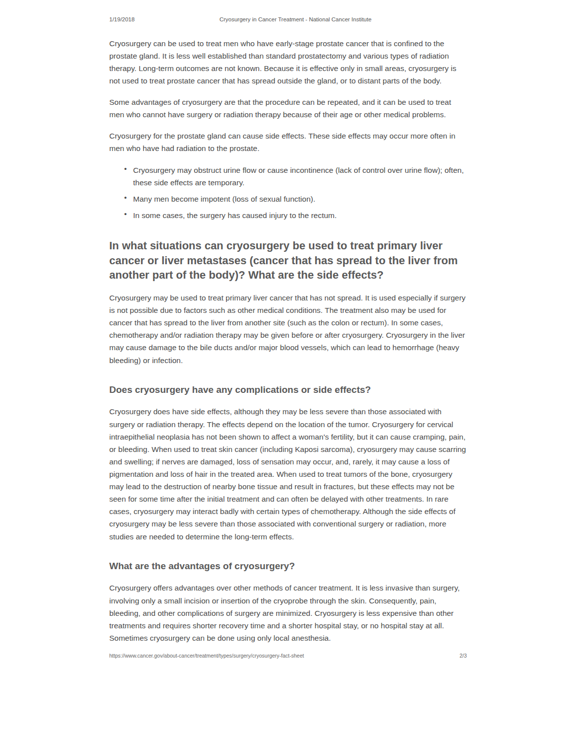1/19/2018
Cryosurgery in Cancer Treatment - National Cancer Institute
Cryosurgery can be used to treat men who have early-stage prostate cancer that is confined to the prostate gland. It is less well established than standard prostatectomy and various types of radiation therapy. Long-term outcomes are not known. Because it is effective only in small areas, cryosurgery is not used to treat prostate cancer that has spread outside the gland, or to distant parts of the body.
Some advantages of cryosurgery are that the procedure can be repeated, and it can be used to treat men who cannot have surgery or radiation therapy because of their age or other medical problems.
Cryosurgery for the prostate gland can cause side effects. These side effects may occur more often in men who have had radiation to the prostate.
Cryosurgery may obstruct urine flow or cause incontinence (lack of control over urine flow); often, these side effects are temporary.
Many men become impotent (loss of sexual function).
In some cases, the surgery has caused injury to the rectum.
In what situations can cryosurgery be used to treat primary liver cancer or liver metastases (cancer that has spread to the liver from another part of the body)? What are the side effects?
Cryosurgery may be used to treat primary liver cancer that has not spread. It is used especially if surgery is not possible due to factors such as other medical conditions. The treatment also may be used for cancer that has spread to the liver from another site (such as the colon or rectum). In some cases, chemotherapy and/or radiation therapy may be given before or after cryosurgery. Cryosurgery in the liver may cause damage to the bile ducts and/or major blood vessels, which can lead to hemorrhage (heavy bleeding) or infection.
Does cryosurgery have any complications or side effects?
Cryosurgery does have side effects, although they may be less severe than those associated with surgery or radiation therapy. The effects depend on the location of the tumor. Cryosurgery for cervical intraepithelial neoplasia has not been shown to affect a woman's fertility, but it can cause cramping, pain, or bleeding. When used to treat skin cancer (including Kaposi sarcoma), cryosurgery may cause scarring and swelling; if nerves are damaged, loss of sensation may occur, and, rarely, it may cause a loss of pigmentation and loss of hair in the treated area. When used to treat tumors of the bone, cryosurgery may lead to the destruction of nearby bone tissue and result in fractures, but these effects may not be seen for some time after the initial treatment and can often be delayed with other treatments. In rare cases, cryosurgery may interact badly with certain types of chemotherapy. Although the side effects of cryosurgery may be less severe than those associated with conventional surgery or radiation, more studies are needed to determine the long-term effects.
What are the advantages of cryosurgery?
Cryosurgery offers advantages over other methods of cancer treatment. It is less invasive than surgery, involving only a small incision or insertion of the cryoprobe through the skin. Consequently, pain, bleeding, and other complications of surgery are minimized. Cryosurgery is less expensive than other treatments and requires shorter recovery time and a shorter hospital stay, or no hospital stay at all. Sometimes cryosurgery can be done using only local anesthesia.
https://www.cancer.gov/about-cancer/treatment/types/surgery/cryosurgery-fact-sheet 2/3